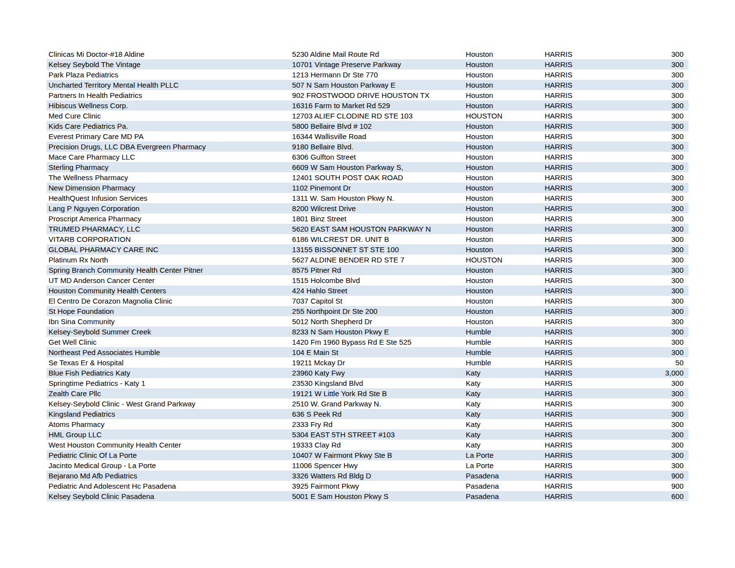| Clinicas Mi Doctor-#18 Aldine | 5230 Aldine Mail Route Rd | Houston | HARRIS | 300 |
| Kelsey Seybold The Vintage | 10701 Vintage Preserve Parkway | Houston | HARRIS | 300 |
| Park Plaza Pediatrics | 1213 Hermann Dr Ste 770 | Houston | HARRIS | 300 |
| Uncharted Territory Mental Health PLLC | 507 N Sam Houston Parkway E | Houston | HARRIS | 300 |
| Partners In Health Pediatrics | 902 FROSTWOOD DRIVE HOUSTON TX | Houston | HARRIS | 300 |
| Hibiscus Wellness Corp. | 16316 Farm to Market Rd 529 | Houston | HARRIS | 300 |
| Med Cure Clinic | 12703 ALIEF CLODINE RD STE 103 | HOUSTON | HARRIS | 300 |
| Kids Care Pediatrics Pa. | 5800 Bellaire Blvd # 102 | Houston | HARRIS | 300 |
| Everest Primary Care MD PA | 16344 Wallisville Road | Houston | HARRIS | 300 |
| Precision Drugs, LLC DBA Evergreen Pharmacy | 9180 Bellaire Blvd. | Houston | HARRIS | 300 |
| Mace Care Pharmacy LLC | 6306 Gulfton Street | Houston | HARRIS | 300 |
| Sterling Pharmacy | 6609 W Sam Houston Parkway S, | Houston | HARRIS | 300 |
| The Wellness Pharmacy | 12401 SOUTH POST OAK ROAD | Houston | HARRIS | 300 |
| New Dimension Pharmacy | 1102 Pinemont Dr | Houston | HARRIS | 300 |
| HealthQuest Infusion Services | 1311 W. Sam Houston Pkwy N. | Houston | HARRIS | 300 |
| Lang P Nguyen Corporation | 8200 Wilcrest Drive | Houston | HARRIS | 300 |
| Proscript America Pharmacy | 1801 Binz Street | Houston | HARRIS | 300 |
| TRUMED PHARMACY, LLC | 5620 EAST SAM HOUSTON PARKWAY N | Houston | HARRIS | 300 |
| VITARB CORPORATION | 6186 WILCREST DR. UNIT B | Houston | HARRIS | 300 |
| GLOBAL PHARMACY CARE INC | 13155 BISSONNET ST STE 100 | Houston | HARRIS | 300 |
| Platinum Rx North | 5627 ALDINE BENDER RD STE 7 | HOUSTON | HARRIS | 300 |
| Spring Branch Community Health Center Pitner | 8575 Pitner Rd | Houston | HARRIS | 300 |
| UT MD Anderson Cancer Center | 1515 Holcombe Blvd | Houston | HARRIS | 300 |
| Houston Community Health Centers | 424 Hahlo Street | Houston | HARRIS | 300 |
| El Centro De Corazon Magnolia Clinic | 7037 Capitol St | Houston | HARRIS | 300 |
| St Hope Foundation | 255 Northpoint Dr Ste 200 | Houston | HARRIS | 300 |
| Ibn Sina Community | 5012 North Shepherd Dr | Houston | HARRIS | 300 |
| Kelsey-Seybold Summer Creek | 8233 N Sam Houston Pkwy E | Humble | HARRIS | 300 |
| Get Well Clinic | 1420 Fm 1960 Bypass Rd E Ste 525 | Humble | HARRIS | 300 |
| Northeast Ped Associates Humble | 104 E Main St | Humble | HARRIS | 300 |
| Se Texas Er & Hospital | 19211 Mckay Dr | Humble | HARRIS | 50 |
| Blue Fish Pediatrics Katy | 23960 Katy Fwy | Katy | HARRIS | 3,000 |
| Springtime Pediatrics - Katy 1 | 23530 Kingsland Blvd | Katy | HARRIS | 300 |
| Zealth Care Pllc | 19121 W Little York Rd Ste B | Katy | HARRIS | 300 |
| Kelsey-Seybold Clinic - West Grand Parkway | 2510 W. Grand Parkway N. | Katy | HARRIS | 300 |
| Kingsland Pediatrics | 636 S Peek Rd | Katy | HARRIS | 300 |
| Atoms Pharmacy | 2333 Fry Rd | Katy | HARRIS | 300 |
| HML Group LLC | 5304 EAST 5TH STREET #103 | Katy | HARRIS | 300 |
| West Houston Community Health Center | 19333 Clay Rd | Katy | HARRIS | 300 |
| Pediatric Clinic Of La Porte | 10407 W Fairmont Pkwy Ste B | La Porte | HARRIS | 300 |
| Jacinto Medical Group - La Porte | 11006 Spencer Hwy | La Porte | HARRIS | 300 |
| Bejarano Md Afb Pediatrics | 3326 Watters Rd Bldg D | Pasadena | HARRIS | 900 |
| Pediatric And Adolescent Hc Pasadena | 3925 Fairmont Pkwy | Pasadena | HARRIS | 900 |
| Kelsey Seybold Clinic Pasadena | 5001 E Sam Houston Pkwy S | Pasadena | HARRIS | 600 |